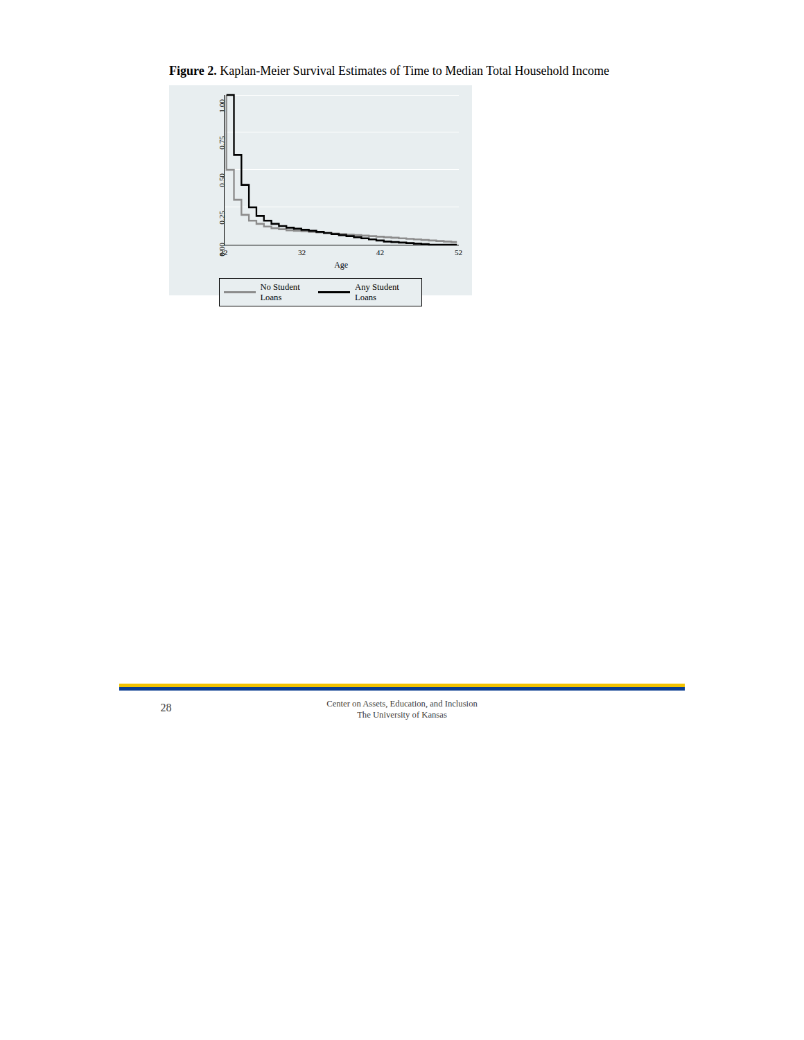Figure 2. Kaplan-Meier Survival Estimates of Time to Median Total Household Income
1.00 0.75 0.50 0.25 0.00
22 32 42 52
Age
No Student Loans
Any Student Loans
28
Center on Assets, Education, and Inclusion
The University of Kansas